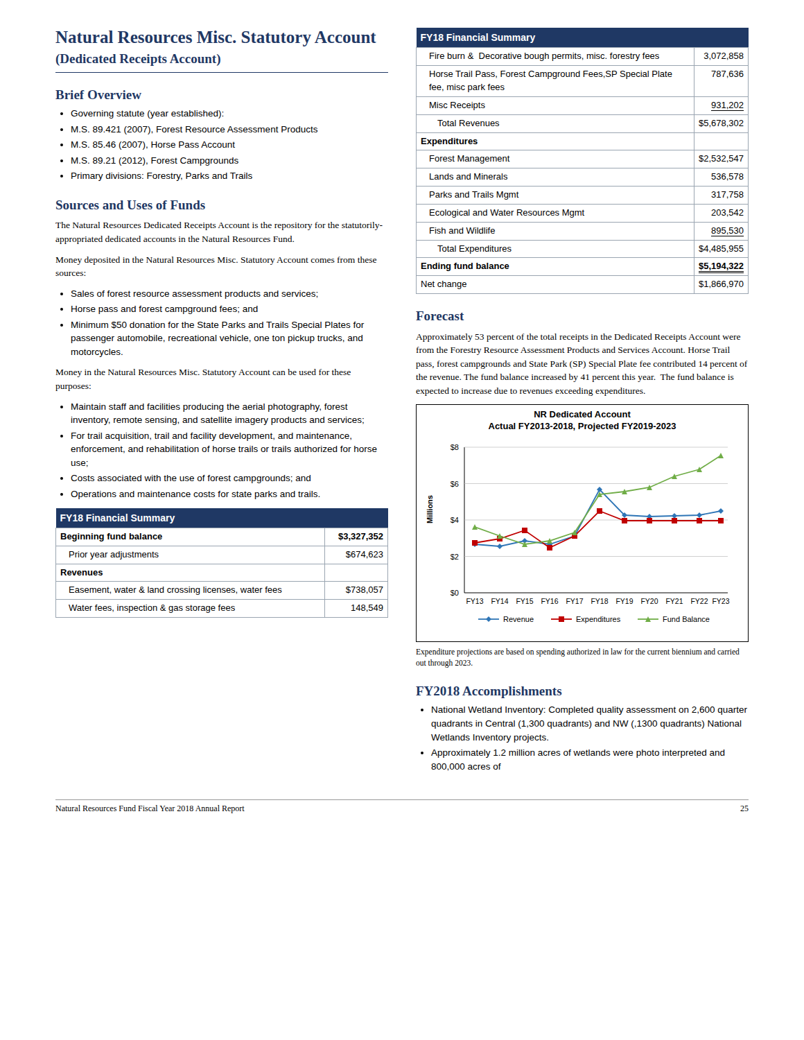Natural Resources Misc. Statutory Account (Dedicated Receipts Account)
Brief Overview
Governing statute (year established):
M.S. 89.421 (2007), Forest Resource Assessment Products
M.S. 85.46 (2007), Horse Pass Account
M.S. 89.21 (2012), Forest Campgrounds
Primary divisions: Forestry, Parks and Trails
Sources and Uses of Funds
The Natural Resources Dedicated Receipts Account is the repository for the statutorily-appropriated dedicated accounts in the Natural Resources Fund.
Money deposited in the Natural Resources Misc. Statutory Account comes from these sources:
Sales of forest resource assessment products and services;
Horse pass and forest campground fees; and
Minimum $50 donation for the State Parks and Trails Special Plates for passenger automobile, recreational vehicle, one ton pickup trucks, and motorcycles.
Money in the Natural Resources Misc. Statutory Account can be used for these purposes:
Maintain staff and facilities producing the aerial photography, forest inventory, remote sensing, and satellite imagery products and services;
For trail acquisition, trail and facility development, and maintenance, enforcement, and rehabilitation of horse trails or trails authorized for horse use;
Costs associated with the use of forest campgrounds; and
Operations and maintenance costs for state parks and trails.
| FY18 Financial Summary |
| --- |
| Beginning fund balance | $3,327,352 |
| Prior year adjustments | $674,623 |
| Revenues | |
| Easement, water & land crossing licenses, water fees | $738,057 |
| Water fees, inspection & gas storage fees | 148,549 |
| FY18 Financial Summary |
| --- |
| Fire burn & Decorative bough permits, misc. forestry fees | 3,072,858 |
| Horse Trail Pass, Forest Campground Fees,SP Special Plate fee, misc park fees | 787,636 |
| Misc Receipts | 931,202 |
| Total Revenues | $5,678,302 |
| Expenditures | |
| Forest Management | $2,532,547 |
| Lands and Minerals | 536,578 |
| Parks and Trails Mgmt | 317,758 |
| Ecological and Water Resources Mgmt | 203,542 |
| Fish and Wildlife | 895,530 |
| Total Expenditures | $4,485,955 |
| Ending fund balance | $5,194,322 |
| Net change | $1,866,970 |
Forecast
Approximately 53 percent of the total receipts in the Dedicated Receipts Account were from the Forestry Resource Assessment Products and Services Account. Horse Trail pass, forest campgrounds and State Park (SP) Special Plate fee contributed 14 percent of the revenue. The fund balance increased by 41 percent this year. The fund balance is expected to increase due to revenues exceeding expenditures.
NR Dedicated Account
Actual FY2013-2018, Projected FY2019-2023
Millions $8 $6 $4 $2 $0 FY13 FY14 FY15 FY16 FY17 FY18 FY19 FY20 FY21 FY22 FY23 Revenue Expenditures Fund Balance
Expenditure projections are based on spending authorized in law for the current biennium and carried out through 2023.
FY2018 Accomplishments
National Wetland Inventory: Completed quality assessment on 2,600 quarter quadrants in Central (1,300 quadrants) and NW (,1300 quadrants) National Wetlands Inventory projects.
Approximately 1.2 million acres of wetlands were photo interpreted and 800,000 acres of
Natural Resources Fund Fiscal Year 2018 Annual Report 25